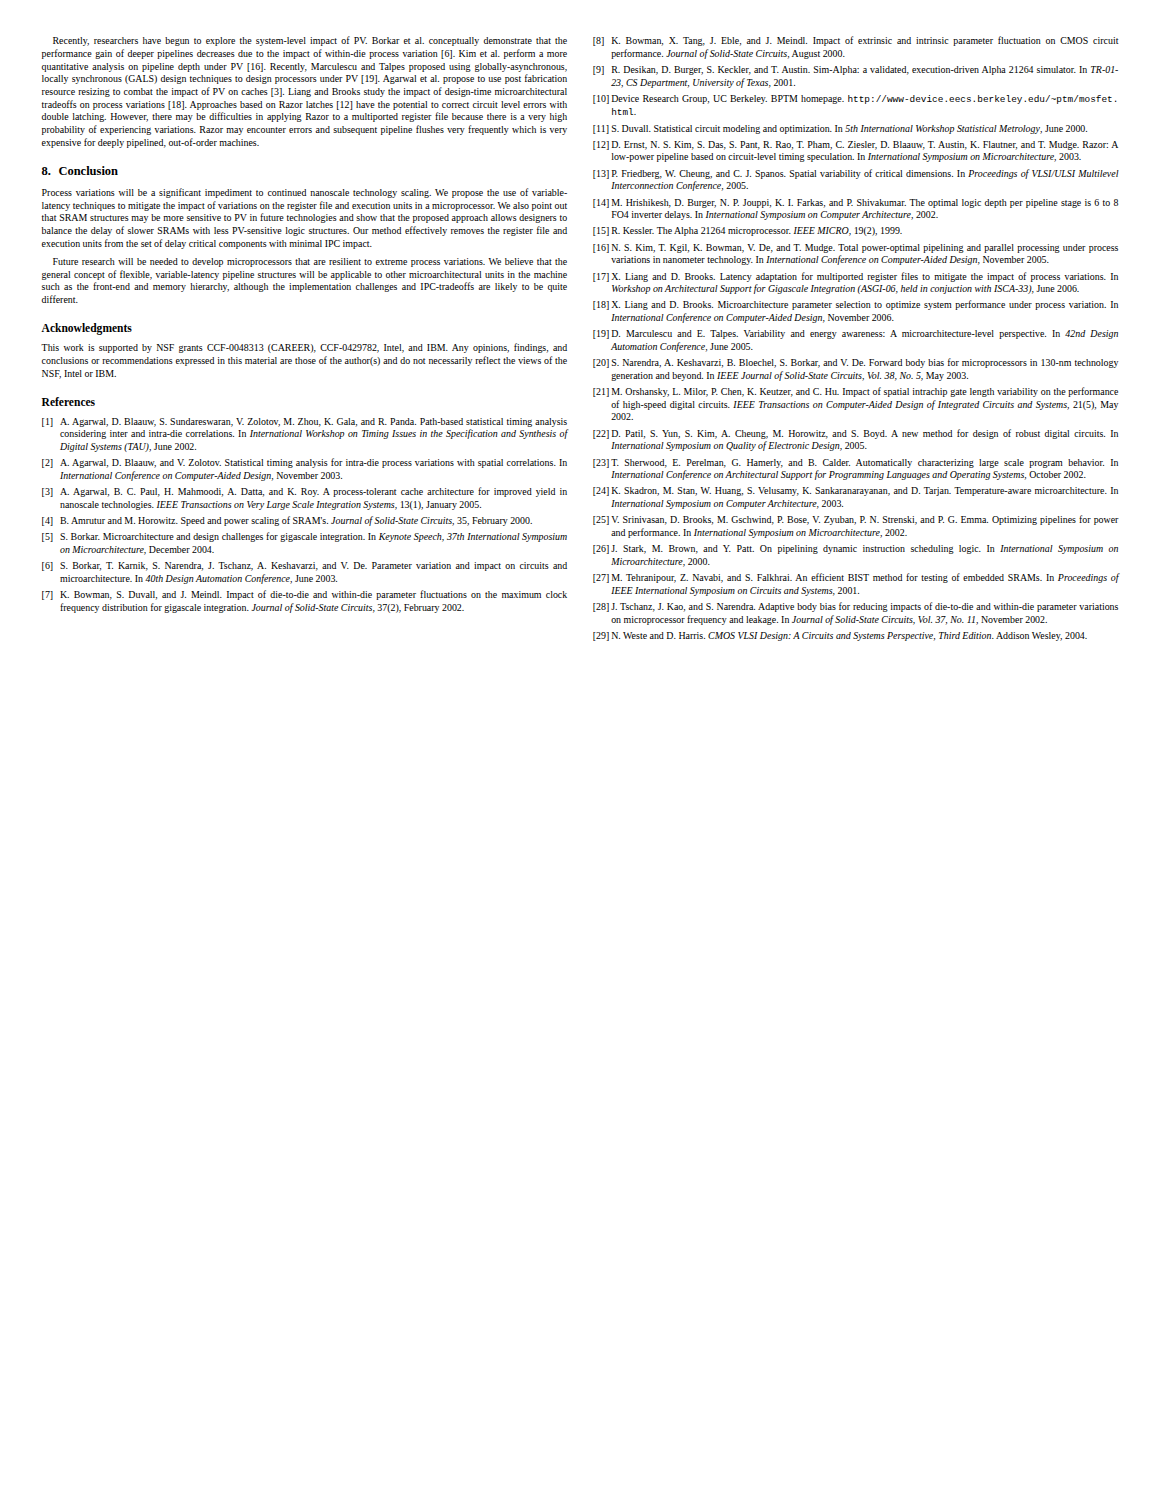Recently, researchers have begun to explore the system-level impact of PV. Borkar et al. conceptually demonstrate that the performance gain of deeper pipelines decreases due to the impact of within-die process variation [6]. Kim et al. perform a more quantitative analysis on pipeline depth under PV [16]. Recently, Marculescu and Talpes proposed using globally-asynchronous, locally synchronous (GALS) design techniques to design processors under PV [19]. Agarwal et al. propose to use post fabrication resource resizing to combat the impact of PV on caches [3]. Liang and Brooks study the impact of design-time microarchitectural tradeoffs on process variations [18]. Approaches based on Razor latches [12] have the potential to correct circuit level errors with double latching. However, there may be difficulties in applying Razor to a multiported register file because there is a very high probability of experiencing variations. Razor may encounter errors and subsequent pipeline flushes very frequently which is very expensive for deeply pipelined, out-of-order machines.
8. Conclusion
Process variations will be a significant impediment to continued nanoscale technology scaling. We propose the use of variable-latency techniques to mitigate the impact of variations on the register file and execution units in a microprocessor. We also point out that SRAM structures may be more sensitive to PV in future technologies and show that the proposed approach allows designers to balance the delay of slower SRAMs with less PV-sensitive logic structures. Our method effectively removes the register file and execution units from the set of delay critical components with minimal IPC impact.
Future research will be needed to develop microprocessors that are resilient to extreme process variations. We believe that the general concept of flexible, variable-latency pipeline structures will be applicable to other microarchitectural units in the machine such as the front-end and memory hierarchy, although the implementation challenges and IPC-tradeoffs are likely to be quite different.
Acknowledgments
This work is supported by NSF grants CCF-0048313 (CAREER), CCF-0429782, Intel, and IBM. Any opinions, findings, and conclusions or recommendations expressed in this material are those of the author(s) and do not necessarily reflect the views of the NSF, Intel or IBM.
References
A. Agarwal, D. Blaauw, S. Sundareswaran, V. Zolotov, M. Zhou, K. Gala, and R. Panda. Path-based statistical timing analysis considering inter and intra-die correlations. In International Workshop on Timing Issues in the Specification and Synthesis of Digital Systems (TAU), June 2002.
A. Agarwal, D. Blaauw, and V. Zolotov. Statistical timing analysis for intra-die process variations with spatial correlations. In International Conference on Computer-Aided Design, November 2003.
A. Agarwal, B. C. Paul, H. Mahmoodi, A. Datta, and K. Roy. A process-tolerant cache architecture for improved yield in nanoscale technologies. IEEE Transactions on Very Large Scale Integration Systems, 13(1), January 2005.
B. Amrutur and M. Horowitz. Speed and power scaling of SRAM's. Journal of Solid-State Circuits, 35, February 2000.
S. Borkar. Microarchitecture and design challenges for gigascale integration. In Keynote Speech, 37th International Symposium on Microarchitecture, December 2004.
S. Borkar, T. Karnik, S. Narendra, J. Tschanz, A. Keshavarzi, and V. De. Parameter variation and impact on circuits and microarchitecture. In 40th Design Automation Conference, June 2003.
K. Bowman, S. Duvall, and J. Meindl. Impact of die-to-die and within-die parameter fluctuations on the maximum clock frequency distribution for gigascale integration. Journal of Solid-State Circuits, 37(2), February 2002.
K. Bowman, X. Tang, J. Eble, and J. Meindl. Impact of extrinsic and intrinsic parameter fluctuation on CMOS circuit performance. Journal of Solid-State Circuits, August 2000.
R. Desikan, D. Burger, S. Keckler, and T. Austin. Sim-Alpha: a validated, execution-driven Alpha 21264 simulator. In TR-01-23, CS Department, University of Texas, 2001.
Device Research Group, UC Berkeley. BPTM homepage. http://www-device.eecs.berkeley.edu/~ptm/mosfet.html.
S. Duvall. Statistical circuit modeling and optimization. In 5th International Workshop Statistical Metrology, June 2000.
D. Ernst, N. S. Kim, S. Das, S. Pant, R. Rao, T. Pham, C. Ziesler, D. Blaauw, T. Austin, K. Flautner, and T. Mudge. Razor: A low-power pipeline based on circuit-level timing speculation. In International Symposium on Microarchitecture, 2003.
P. Friedberg, W. Cheung, and C. J. Spanos. Spatial variability of critical dimensions. In Proceedings of VLSI/ULSI Multilevel Interconnection Conference, 2005.
M. Hrishikesh, D. Burger, N. P. Jouppi, K. I. Farkas, and P. Shivakumar. The optimal logic depth per pipeline stage is 6 to 8 FO4 inverter delays. In International Symposium on Computer Architecture, 2002.
R. Kessler. The Alpha 21264 microprocessor. IEEE MICRO, 19(2), 1999.
N. S. Kim, T. Kgil, K. Bowman, V. De, and T. Mudge. Total power-optimal pipelining and parallel processing under process variations in nanometer technology. In International Conference on Computer-Aided Design, November 2005.
X. Liang and D. Brooks. Latency adaptation for multiported register files to mitigate the impact of process variations. In Workshop on Architectural Support for Gigascale Integration (ASGI-06, held in conjuction with ISCA-33), June 2006.
X. Liang and D. Brooks. Microarchitecture parameter selection to optimize system performance under process variation. In International Conference on Computer-Aided Design, November 2006.
D. Marculescu and E. Talpes. Variability and energy awareness: A microarchitecture-level perspective. In 42nd Design Automation Conference, June 2005.
S. Narendra, A. Keshavarzi, B. Bloechel, S. Borkar, and V. De. Forward body bias for microprocessors in 130-nm technology generation and beyond. In IEEE Journal of Solid-State Circuits, Vol. 38, No. 5, May 2003.
M. Orshansky, L. Milor, P. Chen, K. Keutzer, and C. Hu. Impact of spatial intrachip gate length variability on the performance of high-speed digital circuits. IEEE Transactions on Computer-Aided Design of Integrated Circuits and Systems, 21(5), May 2002.
D. Patil, S. Yun, S. Kim, A. Cheung, M. Horowitz, and S. Boyd. A new method for design of robust digital circuits. In International Symposium on Quality of Electronic Design, 2005.
T. Sherwood, E. Perelman, G. Hamerly, and B. Calder. Automatically characterizing large scale program behavior. In International Conference on Architectural Support for Programming Languages and Operating Systems, October 2002.
K. Skadron, M. Stan, W. Huang, S. Velusamy, K. Sankaranarayanan, and D. Tarjan. Temperature-aware microarchitecture. In International Symposium on Computer Architecture, 2003.
V. Srinivasan, D. Brooks, M. Gschwind, P. Bose, V. Zyuban, P. N. Strenski, and P. G. Emma. Optimizing pipelines for power and performance. In International Symposium on Microarchitecture, 2002.
J. Stark, M. Brown, and Y. Patt. On pipelining dynamic instruction scheduling logic. In International Symposium on Microarchitecture, 2000.
M. Tehranipour, Z. Navabi, and S. Falkhrai. An efficient BIST method for testing of embedded SRAMs. In Proceedings of IEEE International Symposium on Circuits and Systems, 2001.
J. Tschanz, J. Kao, and S. Narendra. Adaptive body bias for reducing impacts of die-to-die and within-die parameter variations on microprocessor frequency and leakage. In Journal of Solid-State Circuits, Vol. 37, No. 11, November 2002.
N. Weste and D. Harris. CMOS VLSI Design: A Circuits and Systems Perspective, Third Edition. Addison Wesley, 2004.